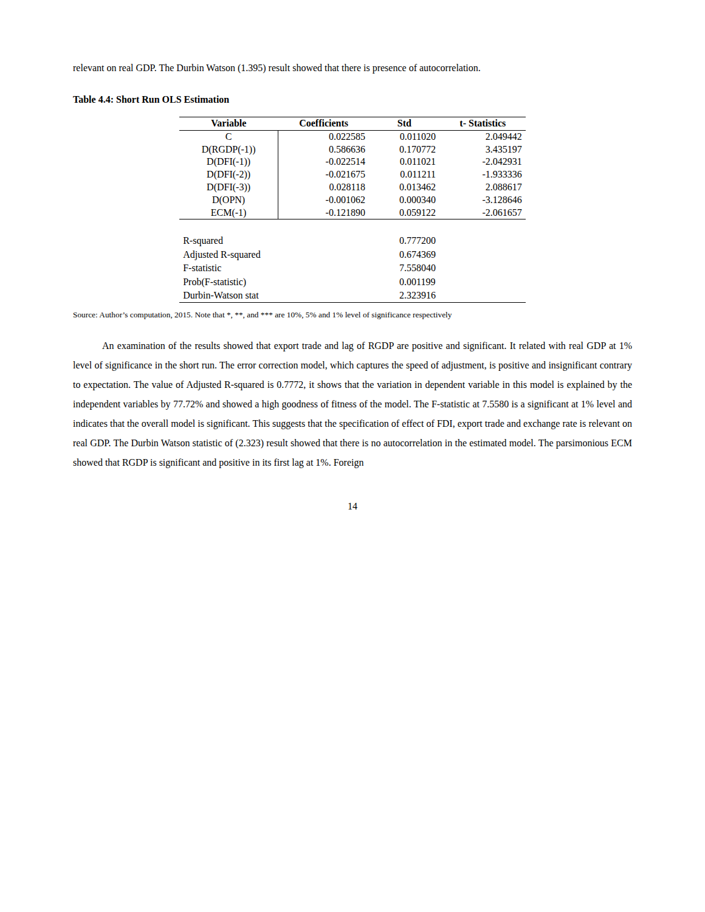relevant on real GDP. The Durbin Watson (1.395) result showed that there is presence of autocorrelation.
Table 4.4: Short Run OLS Estimation
| Variable | Coefficients | Std | t- Statistics |
| --- | --- | --- | --- |
| C | 0.022585 | 0.011020 | 2.049442 |
| D(RGDP(-1)) | 0.586636 | 0.170772 | 3.435197 |
| D(DFI(-1)) | -0.022514 | 0.011021 | -2.042931 |
| D(DFI(-2)) | -0.021675 | 0.011211 | -1.933336 |
| D(DFI(-3)) | 0.028118 | 0.013462 | 2.088617 |
| D(OPN) | -0.001062 | 0.000340 | -3.128646 |
| ECM(-1) | -0.121890 | 0.059122 | -2.061657 |
| R-squared | 0.777200 |
| Adjusted R-squared | 0.674369 |
| F-statistic | 7.558040 |
| Prob(F-statistic) | 0.001199 |
| Durbin-Watson stat | 2.323916 |
Source: Author’s computation, 2015. Note that *, **, and *** are 10%, 5% and 1% level of significance respectively
An examination of the results showed that export trade and lag of RGDP are positive and significant. It related with real GDP at 1% level of significance in the short run. The error correction model, which captures the speed of adjustment, is positive and insignificant contrary to expectation. The value of Adjusted R-squared is 0.7772, it shows that the variation in dependent variable in this model is explained by the independent variables by 77.72% and showed a high goodness of fitness of the model. The F-statistic at 7.5580 is a significant at 1% level and indicates that the overall model is significant. This suggests that the specification of effect of FDI, export trade and exchange rate is relevant on real GDP. The Durbin Watson statistic of (2.323) result showed that there is no autocorrelation in the estimated model. The parsimonious ECM showed that RGDP is significant and positive in its first lag at 1%. Foreign
14